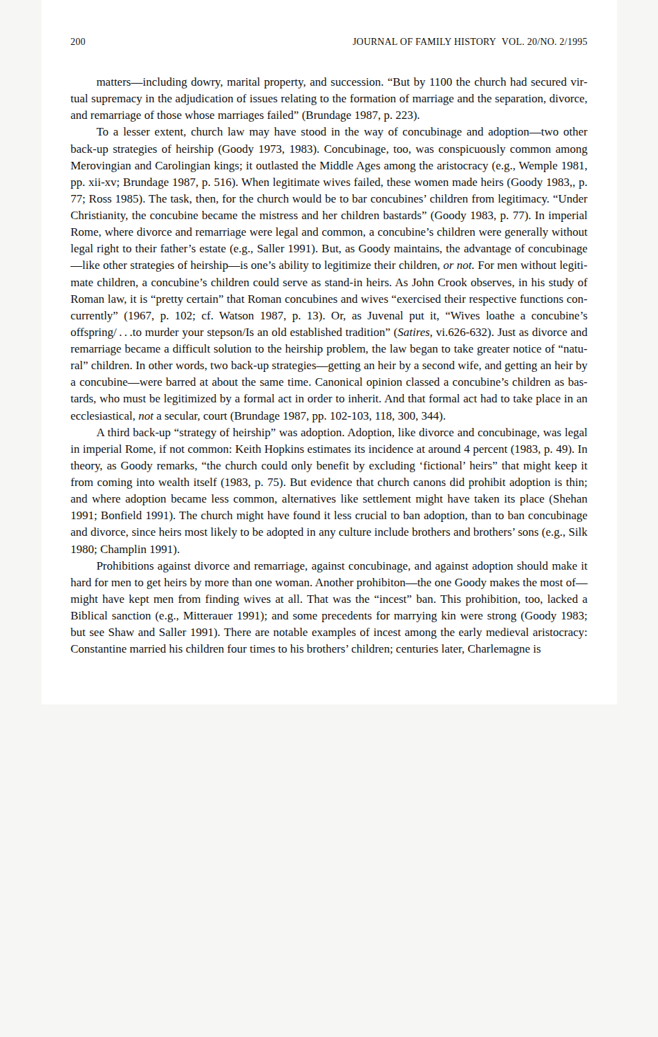200 Journal of Family History Vol. 20/No. 2/1995
matters—including dowry, marital property, and succession. “But by 1100 the church had secured virtual supremacy in the adjudication of issues relating to the formation of marriage and the separation, divorce, and remarriage of those whose marriages failed” (Brundage 1987, p. 223).
To a lesser extent, church law may have stood in the way of concubinage and adoption—two other back-up strategies of heirship (Goody 1973, 1983). Concubinage, too, was conspicuously common among Merovingian and Carolingian kings; it outlasted the Middle Ages among the aristocracy (e.g., Wemple 1981, pp. xii-xv; Brundage 1987, p. 516). When legitimate wives failed, these women made heirs (Goody 1983,, p. 77; Ross 1985). The task, then, for the church would be to bar concubines’ children from legitimacy. “Under Christianity, the concubine became the mistress and her children bastards” (Goody 1983, p. 77). In imperial Rome, where divorce and remarriage were legal and common, a concubine’s children were generally without legal right to their father’s estate (e.g., Saller 1991). But, as Goody maintains, the advantage of concubinage—like other strategies of heirship—is one’s ability to legitimize their children, or not. For men without legitimate children, a concubine’s children could serve as stand-in heirs. As John Crook observes, in his study of Roman law, it is “pretty certain” that Roman concubines and wives “exercised their respective functions concurrently” (1967, p. 102; cf. Watson 1987, p. 13). Or, as Juvenal put it, “Wives loathe a concubine’s offspring/ . . .to murder your stepson/Is an old established tradition” (Satires, vi.626-632). Just as divorce and remarriage became a difficult solution to the heirship problem, the law began to take greater notice of “natural” children. In other words, two back-up strategies—getting an heir by a second wife, and getting an heir by a concubine—were barred at about the same time. Canonical opinion classed a concubine’s children as bastards, who must be legitimized by a formal act in order to inherit. And that formal act had to take place in an ecclesiastical, not a secular, court (Brundage 1987, pp. 102-103, 118, 300, 344).
A third back-up “strategy of heirship” was adoption. Adoption, like divorce and concubinage, was legal in imperial Rome, if not common: Keith Hopkins estimates its incidence at around 4 percent (1983, p. 49). In theory, as Goody remarks, “the church could only benefit by excluding ‘fictional’ heirs” that might keep it from coming into wealth itself (1983, p. 75). But evidence that church canons did prohibit adoption is thin; and where adoption became less common, alternatives like settlement might have taken its place (Shehan 1991; Bonfield 1991). The church might have found it less crucial to ban adoption, than to ban concubinage and divorce, since heirs most likely to be adopted in any culture include brothers and brothers’ sons (e.g., Silk 1980; Champlin 1991).
Prohibitions against divorce and remarriage, against concubinage, and against adoption should make it hard for men to get heirs by more than one woman. Another prohibiton—the one Goody makes the most of—might have kept men from finding wives at all. That was the “incest” ban. This prohibition, too, lacked a Biblical sanction (e.g., Mitterauer 1991); and some precedents for marrying kin were strong (Goody 1983; but see Shaw and Saller 1991). There are notable examples of incest among the early medieval aristocracy: Constantine married his children four times to his brothers’ children; centuries later, Charlemagne is